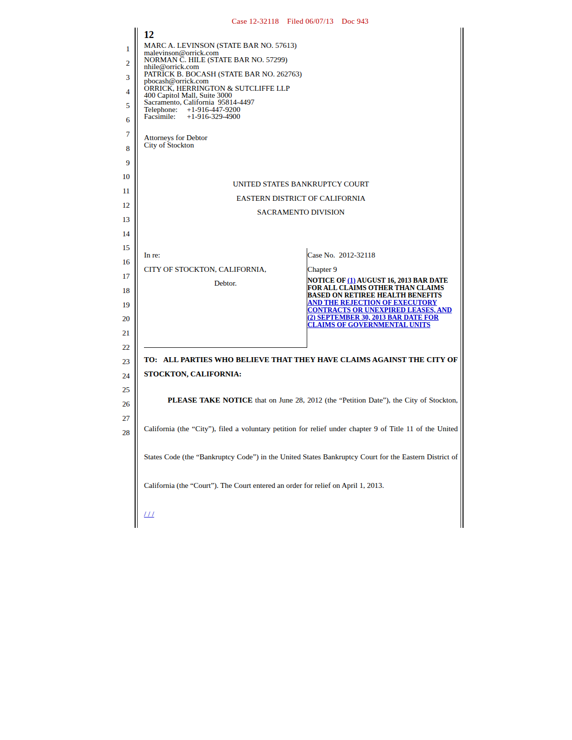Case 12-32118 Filed 06/07/13 Doc 943
1
2
3
4
5
6
7
8
9
10
11
12
13
14
15
16
17
18
19
20
21
22
23
24
25
26
27
28
12
MARC A. LEVINSON (STATE BAR NO. 57613)
malevinson@orrick.com
NORMAN C. HILE (STATE BAR NO. 57299)
nhile@orrick.com
PATRICK B. BOCASH (STATE BAR NO. 262763)
pbocash@orrick.com
ORRICK, HERRINGTON & SUTCLIFFE LLP
400 Capitol Mall, Suite 3000
Sacramento, California 95814-4497
Telephone: +1-916-447-9200
Facsimile: +1-916-329-4900
Attorneys for Debtor
City of Stockton
UNITED STATES BANKRUPTCY COURT
EASTERN DISTRICT OF CALIFORNIA
SACRAMENTO DIVISION
| In re: CITY OF STOCKTON, CALIFORNIA, Debtor. | Case No. 2012-32118 Chapter 9 NOTICE OF (1) AUGUST 16, 2013 BAR DATE FOR ALL CLAIMS OTHER THAN CLAIMS BASED ON RETIREE HEALTH BENEFITS AND THE REJECTION OF EXECUTORY CONTRACTS OR UNEXPIRED LEASES, AND (2) SEPTEMBER 30, 2013 BAR DATE FOR CLAIMS OF GOVERNMENTAL UNITS |
TO: ALL PARTIES WHO BELIEVE THAT THEY HAVE CLAIMS AGAINST THE CITY OF STOCKTON, CALIFORNIA:
PLEASE TAKE NOTICE that on June 28, 2012 (the “Petition Date”), the City of Stockton, California (the “City”), filed a voluntary petition for relief under chapter 9 of Title 11 of the United States Code (the “Bankruptcy Code”) in the United States Bankruptcy Court for the Eastern District of California (the “Court”). The Court entered an order for relief on April 1, 2013.
/ / /